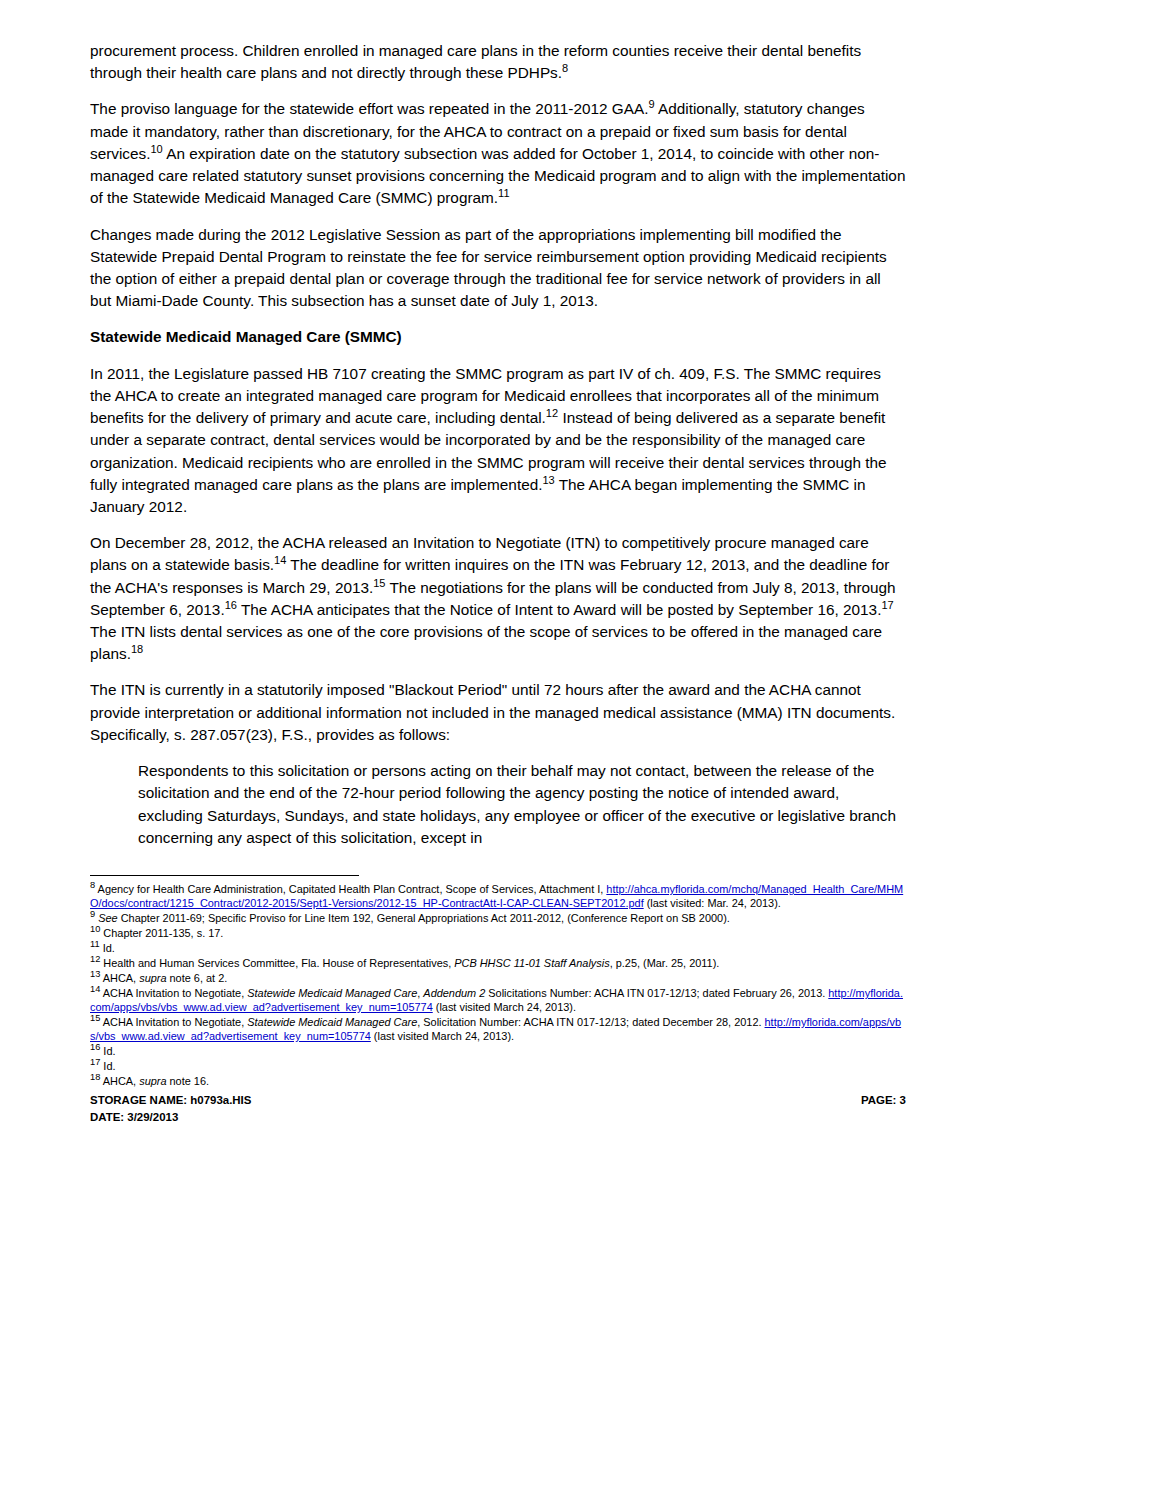procurement process. Children enrolled in managed care plans in the reform counties receive their dental benefits through their health care plans and not directly through these PDHPs.8
The proviso language for the statewide effort was repeated in the 2011-2012 GAA.9 Additionally, statutory changes made it mandatory, rather than discretionary, for the AHCA to contract on a prepaid or fixed sum basis for dental services.10 An expiration date on the statutory subsection was added for October 1, 2014, to coincide with other non-managed care related statutory sunset provisions concerning the Medicaid program and to align with the implementation of the Statewide Medicaid Managed Care (SMMC) program.11
Changes made during the 2012 Legislative Session as part of the appropriations implementing bill modified the Statewide Prepaid Dental Program to reinstate the fee for service reimbursement option providing Medicaid recipients the option of either a prepaid dental plan or coverage through the traditional fee for service network of providers in all but Miami-Dade County. This subsection has a sunset date of July 1, 2013.
Statewide Medicaid Managed Care (SMMC)
In 2011, the Legislature passed HB 7107 creating the SMMC program as part IV of ch. 409, F.S. The SMMC requires the AHCA to create an integrated managed care program for Medicaid enrollees that incorporates all of the minimum benefits for the delivery of primary and acute care, including dental.12 Instead of being delivered as a separate benefit under a separate contract, dental services would be incorporated by and be the responsibility of the managed care organization. Medicaid recipients who are enrolled in the SMMC program will receive their dental services through the fully integrated managed care plans as the plans are implemented.13 The AHCA began implementing the SMMC in January 2012.
On December 28, 2012, the ACHA released an Invitation to Negotiate (ITN) to competitively procure managed care plans on a statewide basis.14 The deadline for written inquires on the ITN was February 12, 2013, and the deadline for the ACHA's responses is March 29, 2013.15 The negotiations for the plans will be conducted from July 8, 2013, through September 6, 2013.16 The ACHA anticipates that the Notice of Intent to Award will be posted by September 16, 2013.17 The ITN lists dental services as one of the core provisions of the scope of services to be offered in the managed care plans.18
The ITN is currently in a statutorily imposed "Blackout Period" until 72 hours after the award and the ACHA cannot provide interpretation or additional information not included in the managed medical assistance (MMA) ITN documents. Specifically, s. 287.057(23), F.S., provides as follows:
Respondents to this solicitation or persons acting on their behalf may not contact, between the release of the solicitation and the end of the 72-hour period following the agency posting the notice of intended award, excluding Saturdays, Sundays, and state holidays, any employee or officer of the executive or legislative branch concerning any aspect of this solicitation, except in
8 Agency for Health Care Administration, Capitated Health Plan Contract, Scope of Services, Attachment I, http://ahca.myflorida.com/mchq/Managed_Health_Care/MHMO/docs/contract/1215_Contract/2012-2015/Sept1-Versions/2012-15_HP-ContractAtt-I-CAP-CLEAN-SEPT2012.pdf (last visited: Mar. 24, 2013).
9 See Chapter 2011-69; Specific Proviso for Line Item 192, General Appropriations Act 2011-2012, (Conference Report on SB 2000).
10 Chapter 2011-135, s. 17.
11 Id.
12 Health and Human Services Committee, Fla. House of Representatives, PCB HHSC 11-01 Staff Analysis, p.25, (Mar. 25, 2011).
13 AHCA, supra note 6, at 2.
14 ACHA Invitation to Negotiate, Statewide Medicaid Managed Care, Addendum 2 Solicitations Number: ACHA ITN 017-12/13; dated February 26, 2013. http://myflorida.com/apps/vbs/vbs_www.ad.view_ad?advertisement_key_num=105774 (last visited March 24, 2013).
15 ACHA Invitation to Negotiate, Statewide Medicaid Managed Care, Solicitation Number: ACHA ITN 017-12/13; dated December 28, 2012. http://myflorida.com/apps/vbs/vbs_www.ad.view_ad?advertisement_key_num=105774 (last visited March 24, 2013).
16 Id.
17 Id.
18 AHCA, supra note 16.
STORAGE NAME: h0793a.HIS PAGE: 3 DATE: 3/29/2013